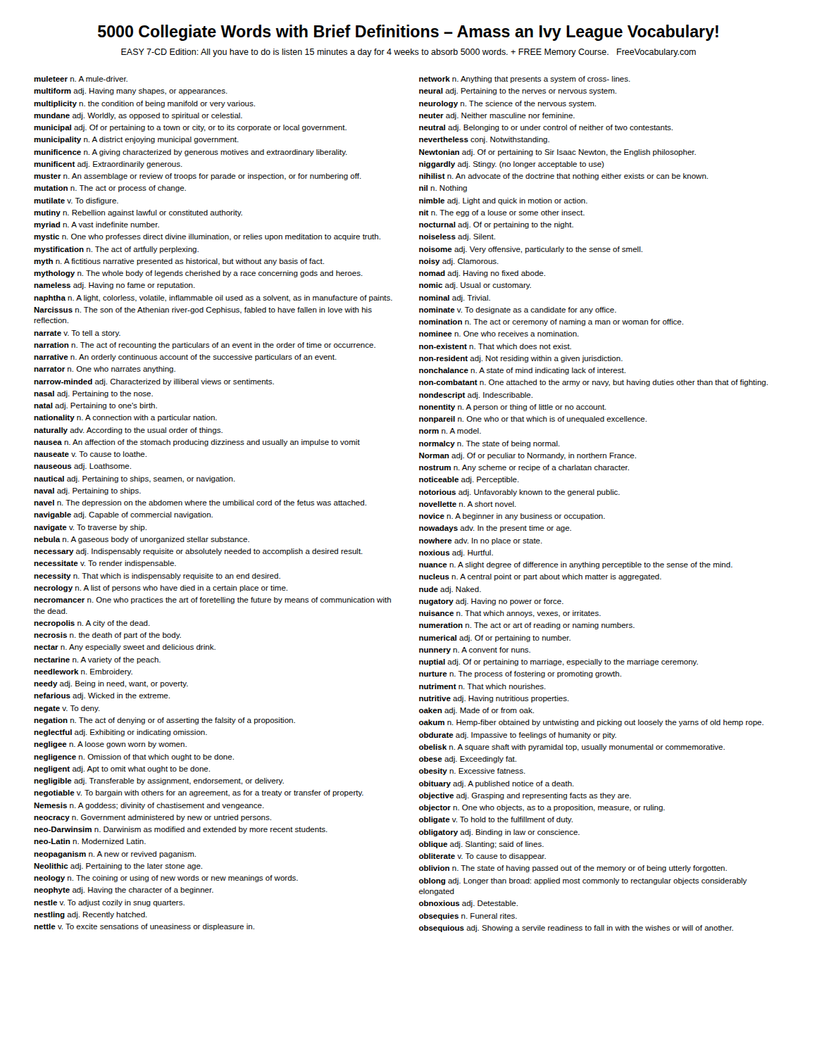5000 Collegiate Words with Brief Definitions – Amass an Ivy League Vocabulary!
EASY 7-CD Edition: All you have to do is listen 15 minutes a day for 4 weeks to absorb 5000 words. + FREE Memory Course. FreeVocabulary.com
muleteer n. A mule-driver.
multiform adj. Having many shapes, or appearances.
multiplicity n. the condition of being manifold or very various.
mundane adj. Worldly, as opposed to spiritual or celestial.
municipal adj. Of or pertaining to a town or city, or to its corporate or local government.
municipality n. A district enjoying municipal government.
munificence n. A giving characterized by generous motives and extraordinary liberality.
munificent adj. Extraordinarily generous.
muster n. An assemblage or review of troops for parade or inspection, or for numbering off.
mutation n. The act or process of change.
mutilate v. To disfigure.
mutiny n. Rebellion against lawful or constituted authority.
myriad n. A vast indefinite number.
mystic n. One who professes direct divine illumination, or relies upon meditation to acquire truth.
mystification n. The act of artfully perplexing.
myth n. A fictitious narrative presented as historical, but without any basis of fact.
mythology n. The whole body of legends cherished by a race concerning gods and heroes.
nameless adj. Having no fame or reputation.
naphtha n. A light, colorless, volatile, inflammable oil used as a solvent, as in manufacture of paints.
Narcissus n. The son of the Athenian river-god Cephisus, fabled to have fallen in love with his reflection.
narrate v. To tell a story.
narration n. The act of recounting the particulars of an event in the order of time or occurrence.
narrative n. An orderly continuous account of the successive particulars of an event.
narrator n. One who narrates anything.
narrow-minded adj. Characterized by illiberal views or sentiments.
nasal adj. Pertaining to the nose.
natal adj. Pertaining to one's birth.
nationality n. A connection with a particular nation.
naturally adv. According to the usual order of things.
nausea n. An affection of the stomach producing dizziness and usually an impulse to vomit
nauseate v. To cause to loathe.
nauseous adj. Loathsome.
nautical adj. Pertaining to ships, seamen, or navigation.
naval adj. Pertaining to ships.
navel n. The depression on the abdomen where the umbilical cord of the fetus was attached.
navigable adj. Capable of commercial navigation.
navigate v. To traverse by ship.
nebula n. A gaseous body of unorganized stellar substance.
necessary adj. Indispensably requisite or absolutely needed to accomplish a desired result.
necessitate v. To render indispensable.
necessity n. That which is indispensably requisite to an end desired.
necrology n. A list of persons who have died in a certain place or time.
necromancer n. One who practices the art of foretelling the future by means of communication with the dead.
necropolis n. A city of the dead.
necrosis n. the death of part of the body.
nectar n. Any especially sweet and delicious drink.
nectarine n. A variety of the peach.
needlework n. Embroidery.
needy adj. Being in need, want, or poverty.
nefarious adj. Wicked in the extreme.
negate v. To deny.
negation n. The act of denying or of asserting the falsity of a proposition.
neglectful adj. Exhibiting or indicating omission.
negligee n. A loose gown worn by women.
negligence n. Omission of that which ought to be done.
negligent adj. Apt to omit what ought to be done.
negligible adj. Transferable by assignment, endorsement, or delivery.
negotiable v. To bargain with others for an agreement, as for a treaty or transfer of property.
Nemesis n. A goddess; divinity of chastisement and vengeance.
neocracy n. Government administered by new or untried persons.
neo-Darwinsim n. Darwinism as modified and extended by more recent students.
neo-Latin n. Modernized Latin.
neopaganism n. A new or revived paganism.
Neolithic adj. Pertaining to the later stone age.
neology n. The coining or using of new words or new meanings of words.
neophyte adj. Having the character of a beginner.
nestle v. To adjust cozily in snug quarters.
nestling adj. Recently hatched.
nettle v. To excite sensations of uneasiness or displeasure in.
network n. Anything that presents a system of cross- lines.
neural adj. Pertaining to the nerves or nervous system.
neurology n. The science of the nervous system.
neuter adj. Neither masculine nor feminine.
neutral adj. Belonging to or under control of neither of two contestants.
nevertheless conj. Notwithstanding.
Newtonian adj. Of or pertaining to Sir Isaac Newton, the English philosopher.
niggardly adj. Stingy. (no longer acceptable to use)
nihilist n. An advocate of the doctrine that nothing either exists or can be known.
nil n. Nothing
nimble adj. Light and quick in motion or action.
nit n. The egg of a louse or some other insect.
nocturnal adj. Of or pertaining to the night.
noiseless adj. Silent.
noisome adj. Very offensive, particularly to the sense of smell.
noisy adj. Clamorous.
nomad adj. Having no fixed abode.
nomic adj. Usual or customary.
nominal adj. Trivial.
nominate v. To designate as a candidate for any office.
nomination n. The act or ceremony of naming a man or woman for office.
nominee n. One who receives a nomination.
non-existent n. That which does not exist.
non-resident adj. Not residing within a given jurisdiction.
nonchalance n. A state of mind indicating lack of interest.
non-combatant n. One attached to the army or navy, but having duties other than that of fighting.
nondescript adj. Indescribable.
nonentity n. A person or thing of little or no account.
nonpareil n. One who or that which is of unequaled excellence.
norm n. A model.
normalcy n. The state of being normal.
Norman adj. Of or peculiar to Normandy, in northern France.
nostrum n. Any scheme or recipe of a charlatan character.
noticeable adj. Perceptible.
notorious adj. Unfavorably known to the general public.
novellette n. A short novel.
novice n. A beginner in any business or occupation.
nowadays adv. In the present time or age.
nowhere adv. In no place or state.
noxious adj. Hurtful.
nuance n. A slight degree of difference in anything perceptible to the sense of the mind.
nucleus n. A central point or part about which matter is aggregated.
nude adj. Naked.
nugatory adj. Having no power or force.
nuisance n. That which annoys, vexes, or irritates.
numeration n. The act or art of reading or naming numbers.
numerical adj. Of or pertaining to number.
nunnery n. A convent for nuns.
nuptial adj. Of or pertaining to marriage, especially to the marriage ceremony.
nurture n. The process of fostering or promoting growth.
nutriment n. That which nourishes.
nutritive adj. Having nutritious properties.
oaken adj. Made of or from oak.
oakum n. Hemp-fiber obtained by untwisting and picking out loosely the yarns of old hemp rope.
obdurate adj. Impassive to feelings of humanity or pity.
obelisk n. A square shaft with pyramidal top, usually monumental or commemorative.
obese adj. Exceedingly fat.
obesity n. Excessive fatness.
obituary adj. A published notice of a death.
objective adj. Grasping and representing facts as they are.
objector n. One who objects, as to a proposition, measure, or ruling.
obligate v. To hold to the fulfillment of duty.
obligatory adj. Binding in law or conscience.
oblique adj. Slanting; said of lines.
obliterate v. To cause to disappear.
oblivion n. The state of having passed out of the memory or of being utterly forgotten.
oblong adj. Longer than broad: applied most commonly to rectangular objects considerably elongated
obnoxious adj. Detestable.
obsequies n. Funeral rites.
obsequious adj. Showing a servile readiness to fall in with the wishes or will of another.